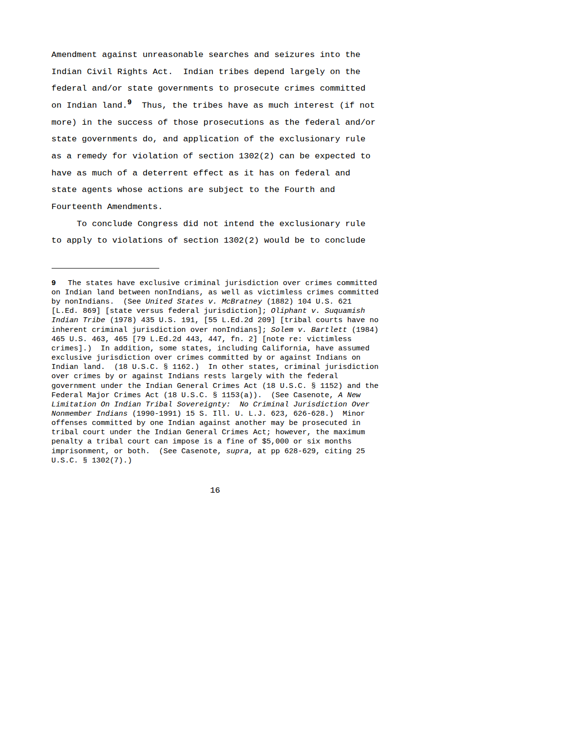Amendment against unreasonable searches and seizures into the Indian Civil Rights Act. Indian tribes depend largely on the federal and/or state governments to prosecute crimes committed on Indian land.9 Thus, the tribes have as much interest (if not more) in the success of those prosecutions as the federal and/or state governments do, and application of the exclusionary rule as a remedy for violation of section 1302(2) can be expected to have as much of a deterrent effect as it has on federal and state agents whose actions are subject to the Fourth and Fourteenth Amendments.
To conclude Congress did not intend the exclusionary rule to apply to violations of section 1302(2) would be to conclude
9 The states have exclusive criminal jurisdiction over crimes committed on Indian land between nonIndians, as well as victimless crimes committed by nonIndians. (See United States v. McBratney (1882) 104 U.S. 621 [L.Ed. 869] [state versus federal jurisdiction]; Oliphant v. Suquamish Indian Tribe (1978) 435 U.S. 191, [55 L.Ed.2d 209] [tribal courts have no inherent criminal jurisdiction over nonIndians]; Solem v. Bartlett (1984) 465 U.S. 463, 465 [79 L.Ed.2d 443, 447, fn. 2] [note re: victimless crimes].) In addition, some states, including California, have assumed exclusive jurisdiction over crimes committed by or against Indians on Indian land. (18 U.S.C. § 1162.) In other states, criminal jurisdiction over crimes by or against Indians rests largely with the federal government under the Indian General Crimes Act (18 U.S.C. § 1152) and the Federal Major Crimes Act (18 U.S.C. § 1153(a)). (See Casenote, A New Limitation On Indian Tribal Sovereignty: No Criminal Jurisdiction Over Nonmember Indians (1990-1991) 15 S. Ill. U. L.J. 623, 626-628.) Minor offenses committed by one Indian against another may be prosecuted in tribal court under the Indian General Crimes Act; however, the maximum penalty a tribal court can impose is a fine of $5,000 or six months imprisonment, or both. (See Casenote, supra, at pp 628-629, citing 25 U.S.C. § 1302(7).)
16